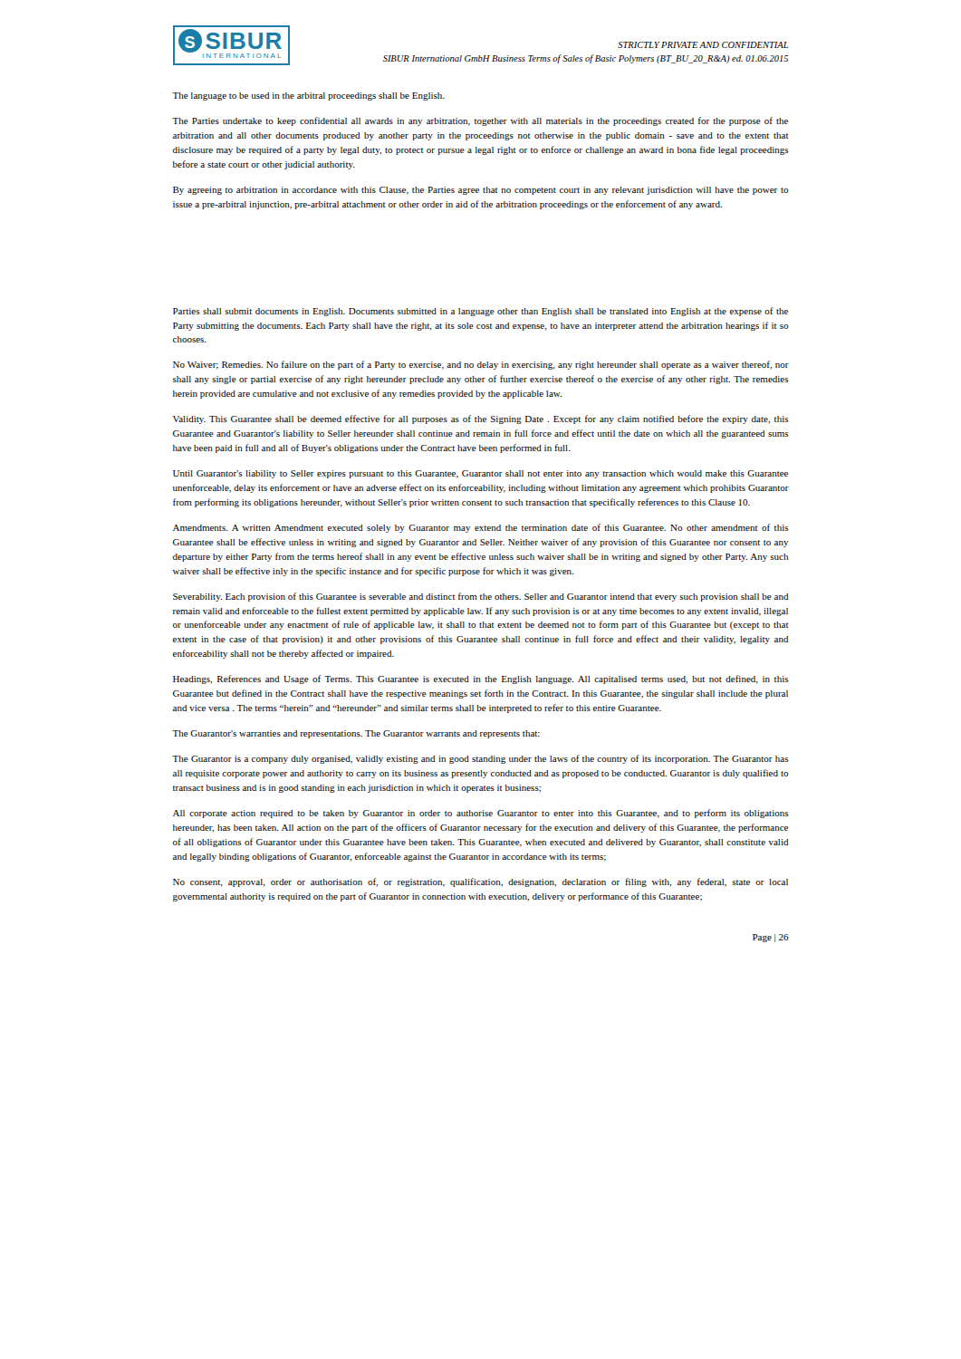SIBUR
INTERNATIONAL
STRICTLY PRIVATE AND CONFIDENTIAL
SIBUR International GmbH Business Terms of Sales of Basic Polymers (BT_BU_20_R&A) ed. 01.06.2015
The language to be used in the arbitral proceedings shall be English.
The Parties undertake to keep confidential all awards in any arbitration, together with all materials in the proceedings created for the purpose of the arbitration and all other documents produced by another party in the proceedings not otherwise in the public domain - save and to the extent that disclosure may be required of a party by legal duty, to protect or pursue a legal right or to enforce or challenge an award in bona fide legal proceedings before a state court or other judicial authority.
By agreeing to arbitration in accordance with this Clause, the Parties agree that no competent court in any relevant jurisdiction will have the power to issue a pre-arbitral injunction, pre-arbitral attachment or other order in aid of the arbitration proceedings or the enforcement of any award.
Parties shall submit documents in English. Documents submitted in a language other than English shall be translated into English at the expense of the Party submitting the documents. Each Party shall have the right, at its sole cost and expense, to have an interpreter attend the arbitration hearings if it so chooses.
No Waiver; Remedies. No failure on the part of a Party to exercise, and no delay in exercising, any right hereunder shall operate as a waiver thereof, nor shall any single or partial exercise of any right hereunder preclude any other of further exercise thereof o the exercise of any other right. The remedies herein provided are cumulative and not exclusive of any remedies provided by the applicable law.
Validity. This Guarantee shall be deemed effective for all purposes as of the Signing Date . Except for any claim notified before the expiry date, this Guarantee and Guarantor's liability to Seller hereunder shall continue and remain in full force and effect until the date on which all the guaranteed sums have been paid in full and all of Buyer's obligations under the Contract have been performed in full.
Until Guarantor's liability to Seller expires pursuant to this Guarantee, Guarantor shall not enter into any transaction which would make this Guarantee unenforceable, delay its enforcement or have an adverse effect on its enforceability, including without limitation any agreement which prohibits Guarantor from performing its obligations hereunder, without Seller's prior written consent to such transaction that specifically references to this Clause 10.
Amendments. A written Amendment executed solely by Guarantor may extend the termination date of this Guarantee. No other amendment of this Guarantee shall be effective unless in writing and signed by Guarantor and Seller. Neither waiver of any provision of this Guarantee nor consent to any departure by either Party from the terms hereof shall in any event be effective unless such waiver shall be in writing and signed by other Party. Any such waiver shall be effective inly in the specific instance and for specific purpose for which it was given.
Severability. Each provision of this Guarantee is severable and distinct from the others. Seller and Guarantor intend that every such provision shall be and remain valid and enforceable to the fullest extent permitted by applicable law. If any such provision is or at any time becomes to any extent invalid, illegal or unenforceable under any enactment of rule of applicable law, it shall to that extent be deemed not to form part of this Guarantee but (except to that extent in the case of that provision) it and other provisions of this Guarantee shall continue in full force and effect and their validity, legality and enforceability shall not be thereby affected or impaired.
Headings, References and Usage of Terms. This Guarantee is executed in the English language. All capitalised terms used, but not defined, in this Guarantee but defined in the Contract shall have the respective meanings set forth in the Contract. In this Guarantee, the singular shall include the plural and vice versa . The terms “herein” and “hereunder” and similar terms shall be interpreted to refer to this entire Guarantee.
The Guarantor's warranties and representations. The Guarantor warrants and represents that:
The Guarantor is a company duly organised, validly existing and in good standing under the laws of the country of its incorporation. The Guarantor has all requisite corporate power and authority to carry on its business as presently conducted and as proposed to be conducted. Guarantor is duly qualified to transact business and is in good standing in each jurisdiction in which it operates it business;
All corporate action required to be taken by Guarantor in order to authorise Guarantor to enter into this Guarantee, and to perform its obligations hereunder, has been taken. All action on the part of the officers of Guarantor necessary for the execution and delivery of this Guarantee, the performance of all obligations of Guarantor under this Guarantee have been taken. This Guarantee, when executed and delivered by Guarantor, shall constitute valid and legally binding obligations of Guarantor, enforceable against the Guarantor in accordance with its terms;
No consent, approval, order or authorisation of, or registration, qualification, designation, declaration or filing with, any federal, state or local governmental authority is required on the part of Guarantor in connection with execution, delivery or performance of this Guarantee;
Page | 26